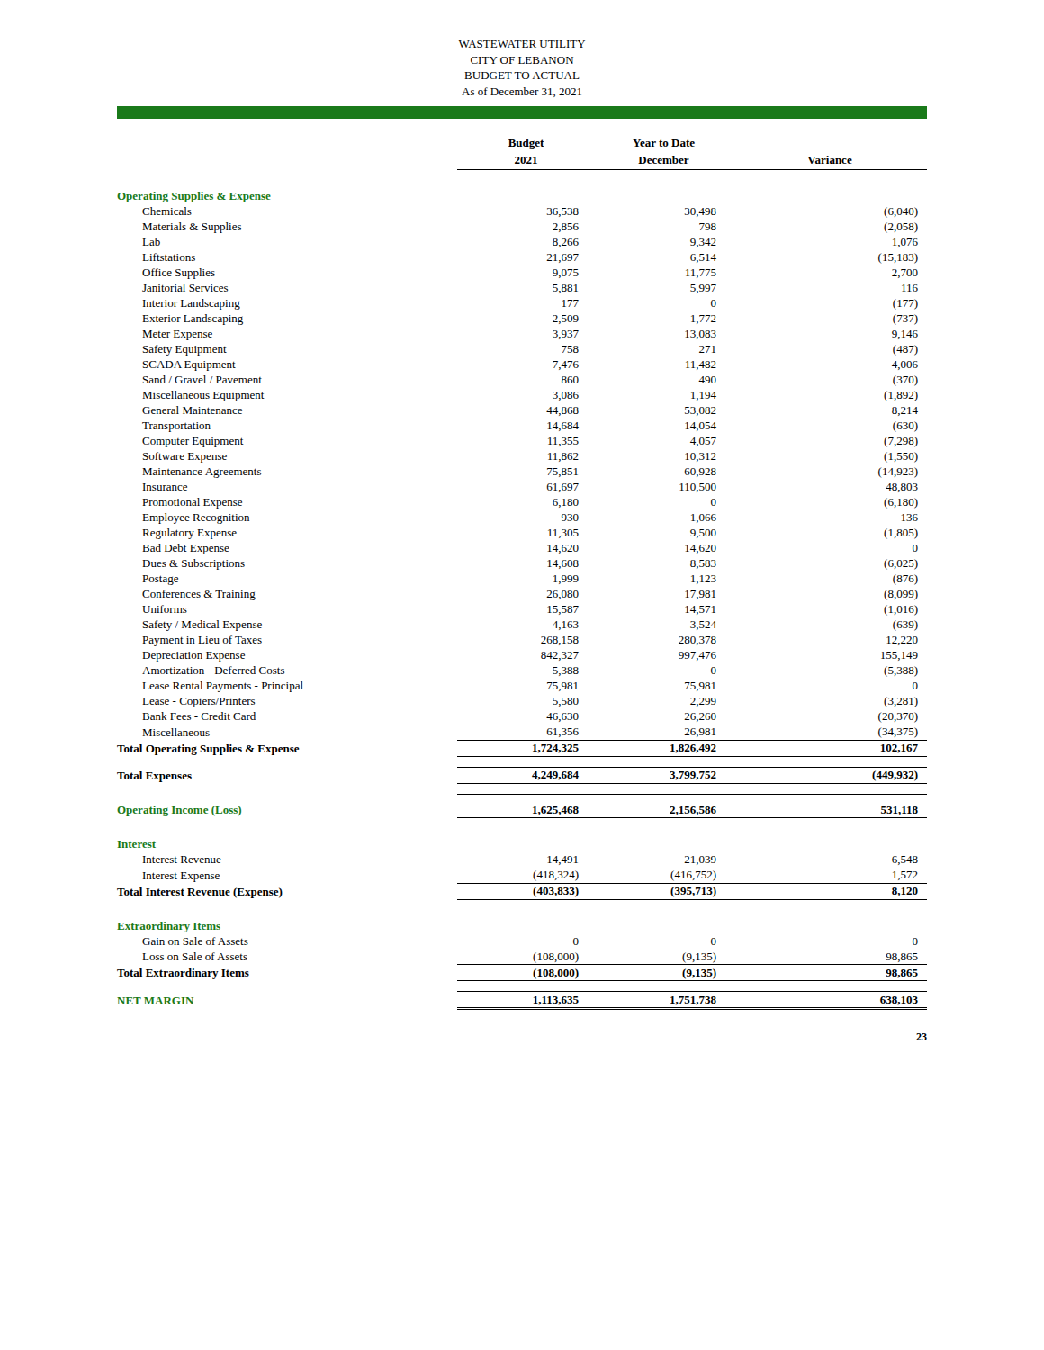WASTEWATER UTILITY
CITY OF LEBANON
BUDGET TO ACTUAL
As of December 31, 2021
| | Budget | Year to Date | |
| --- | --- | --- | --- |
| | 2021 | December | Variance |
| Operating Supplies & Expense | | | |
| Chemicals | 36,538 | 30,498 | (6,040) |
| Materials & Supplies | 2,856 | 798 | (2,058) |
| Lab | 8,266 | 9,342 | 1,076 |
| Liftstations | 21,697 | 6,514 | (15,183) |
| Office Supplies | 9,075 | 11,775 | 2,700 |
| Janitorial Services | 5,881 | 5,997 | 116 |
| Interior Landscaping | 177 | 0 | (177) |
| Exterior Landscaping | 2,509 | 1,772 | (737) |
| Meter Expense | 3,937 | 13,083 | 9,146 |
| Safety Equipment | 758 | 271 | (487) |
| SCADA Equipment | 7,476 | 11,482 | 4,006 |
| Sand / Gravel / Pavement | 860 | 490 | (370) |
| Miscellaneous Equipment | 3,086 | 1,194 | (1,892) |
| General Maintenance | 44,868 | 53,082 | 8,214 |
| Transportation | 14,684 | 14,054 | (630) |
| Computer Equipment | 11,355 | 4,057 | (7,298) |
| Software Expense | 11,862 | 10,312 | (1,550) |
| Maintenance Agreements | 75,851 | 60,928 | (14,923) |
| Insurance | 61,697 | 110,500 | 48,803 |
| Promotional Expense | 6,180 | 0 | (6,180) |
| Employee Recognition | 930 | 1,066 | 136 |
| Regulatory Expense | 11,305 | 9,500 | (1,805) |
| Bad Debt Expense | 14,620 | 14,620 | 0 |
| Dues & Subscriptions | 14,608 | 8,583 | (6,025) |
| Postage | 1,999 | 1,123 | (876) |
| Conferences & Training | 26,080 | 17,981 | (8,099) |
| Uniforms | 15,587 | 14,571 | (1,016) |
| Safety / Medical Expense | 4,163 | 3,524 | (639) |
| Payment in Lieu of Taxes | 268,158 | 280,378 | 12,220 |
| Depreciation Expense | 842,327 | 997,476 | 155,149 |
| Amortization - Deferred Costs | 5,388 | 0 | (5,388) |
| Lease Rental Payments - Principal | 75,981 | 75,981 | 0 |
| Lease - Copiers/Printers | 5,580 | 2,299 | (3,281) |
| Bank Fees - Credit Card | 46,630 | 26,260 | (20,370) |
| Miscellaneous | 61,356 | 26,981 | (34,375) |
| Total Operating Supplies & Expense | 1,724,325 | 1,826,492 | 102,167 |
| Total Expenses | 4,249,684 | 3,799,752 | (449,932) |
| Operating Income (Loss) | 1,625,468 | 2,156,586 | 531,118 |
| Interest | | | |
| Interest Revenue | 14,491 | 21,039 | 6,548 |
| Interest Expense | (418,324) | (416,752) | 1,572 |
| Total Interest Revenue (Expense) | (403,833) | (395,713) | 8,120 |
| Extraordinary Items | | | |
| Gain on Sale of Assets | 0 | 0 | 0 |
| Loss on Sale of Assets | (108,000) | (9,135) | 98,865 |
| Total Extraordinary Items | (108,000) | (9,135) | 98,865 |
| NET MARGIN | 1,113,635 | 1,751,738 | 638,103 |
23